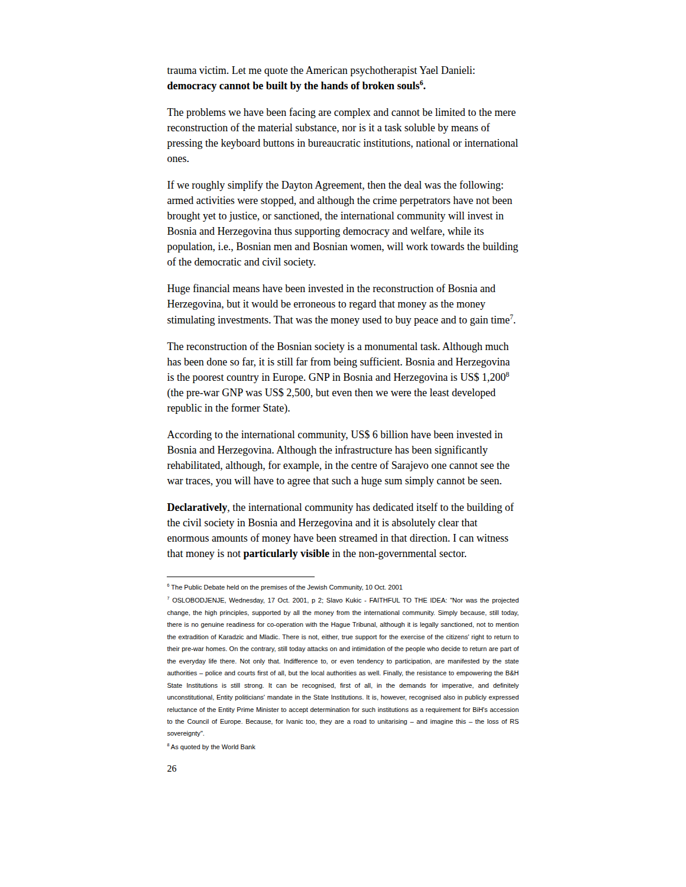trauma victim. Let me quote the American psychotherapist Yael Danieli: democracy cannot be built by the hands of broken souls6.
The problems we have been facing are complex and cannot be limited to the mere reconstruction of the material substance, nor is it a task soluble by means of pressing the keyboard buttons in bureaucratic institutions, national or international ones.
If we roughly simplify the Dayton Agreement, then the deal was the following: armed activities were stopped, and although the crime perpetrators have not been brought yet to justice, or sanctioned, the international community will invest in Bosnia and Herzegovina thus supporting democracy and welfare, while its population, i.e., Bosnian men and Bosnian women, will work towards the building of the democratic and civil society.
Huge financial means have been invested in the reconstruction of Bosnia and Herzegovina, but it would be erroneous to regard that money as the money stimulating investments. That was the money used to buy peace and to gain time7.
The reconstruction of the Bosnian society is a monumental task. Although much has been done so far, it is still far from being sufficient. Bosnia and Herzegovina is the poorest country in Europe. GNP in Bosnia and Herzegovina is US$ 1,2008 (the pre-war GNP was US$ 2,500, but even then we were the least developed republic in the former State).
According to the international community, US$ 6 billion have been invested in Bosnia and Herzegovina. Although the infrastructure has been significantly rehabilitated, although, for example, in the centre of Sarajevo one cannot see the war traces, you will have to agree that such a huge sum simply cannot be seen.
Declaratively, the international community has dedicated itself to the building of the civil society in Bosnia and Herzegovina and it is absolutely clear that enormous amounts of money have been streamed in that direction. I can witness that money is not particularly visible in the non-governmental sector.
6 The Public Debate held on the premises of the Jewish Community, 10 Oct. 2001
7 OSLOBODJENJE, Wednesday, 17 Oct. 2001, p 2; Slavo Kukic - FAITHFUL TO THE IDEA: "Nor was the projected change, the high principles, supported by all the money from the international community. Simply because, still today, there is no genuine readiness for co-operation with the Hague Tribunal, although it is legally sanctioned, not to mention the extradition of Karadzic and Mladic. There is not, either, true support for the exercise of the citizens' right to return to their pre-war homes. On the contrary, still today attacks on and intimidation of the people who decide to return are part of the everyday life there. Not only that. Indifference to, or even tendency to participation, are manifested by the state authorities – police and courts first of all, but the local authorities as well. Finally, the resistance to empowering the B&H State Institutions is still strong. It can be recognised, first of all, in the demands for imperative, and definitely unconstitutional, Entity politicians' mandate in the State Institutions. It is, however, recognised also in publicly expressed reluctance of the Entity Prime Minister to accept determination for such institutions as a requirement for BiH's accession to the Council of Europe. Because, for Ivanic too, they are a road to unitarising – and imagine this – the loss of RS sovereignty".
8 As quoted by the World Bank
26